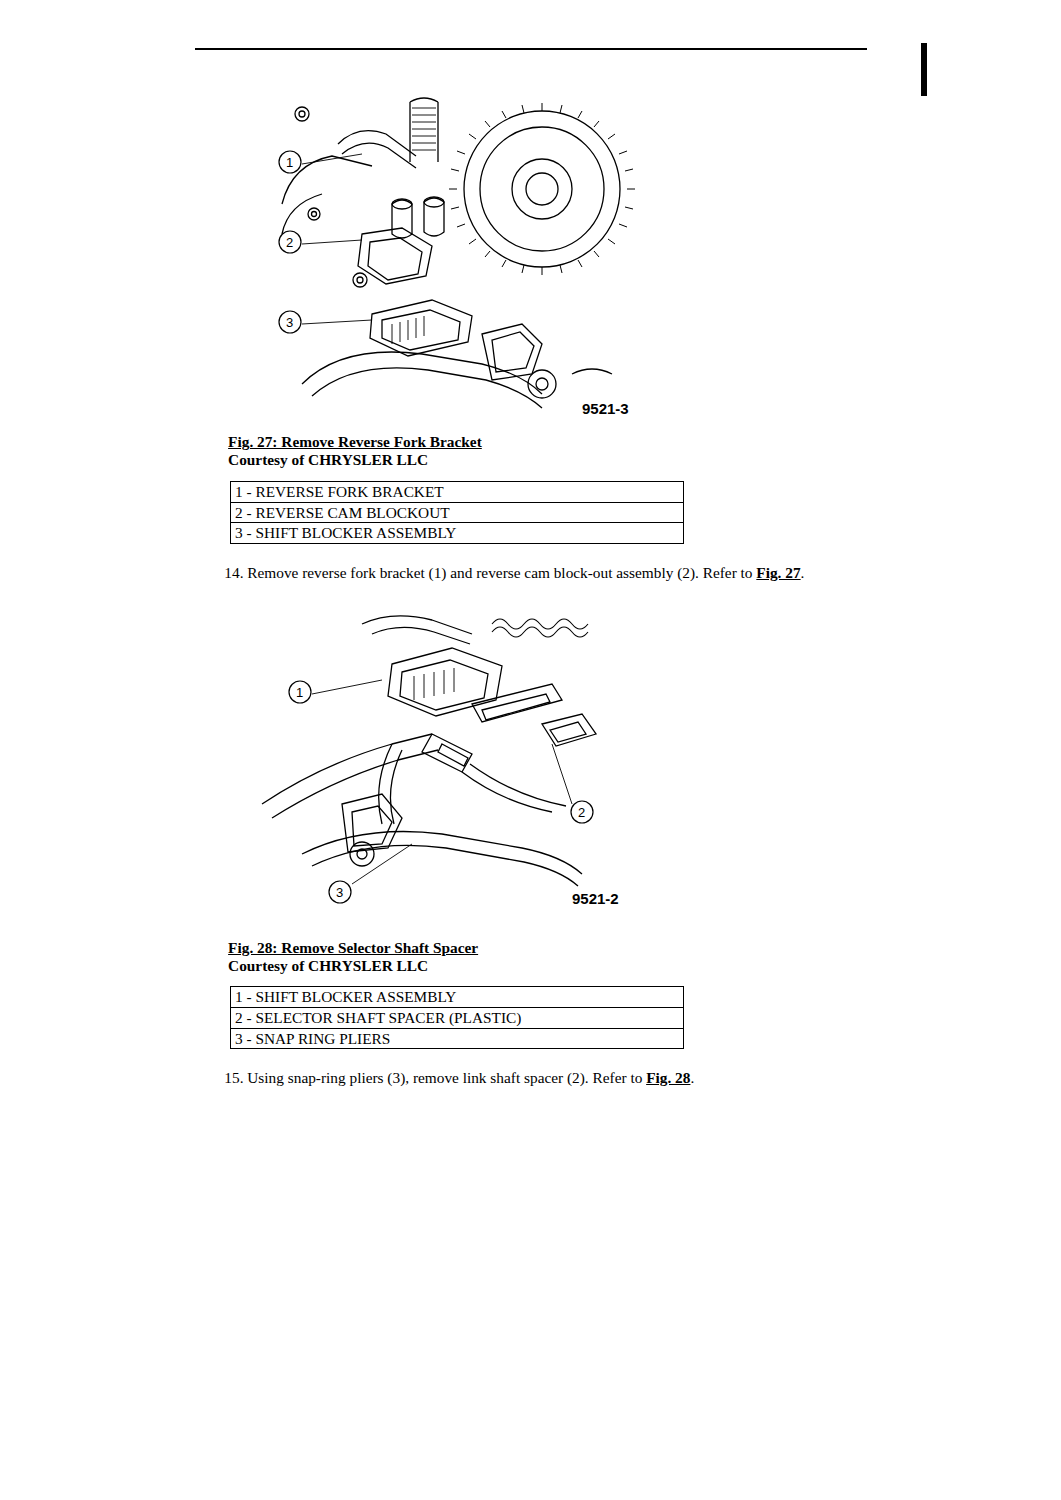1 2 3 9521-3
Fig. 27: Remove Reverse Fork Bracket
Courtesy of CHRYSLER LLC
| 1 - REVERSE FORK BRACKET |
| 2 - REVERSE CAM BLOCKOUT |
| 3 - SHIFT BLOCKER ASSEMBLY |
Remove reverse fork bracket (1) and reverse cam block-out assembly (2). Refer to Fig. 27.
1 2 3 9521-2
Fig. 28: Remove Selector Shaft Spacer
Courtesy of CHRYSLER LLC
| 1 - SHIFT BLOCKER ASSEMBLY |
| 2 - SELECTOR SHAFT SPACER (PLASTIC) |
| 3 - SNAP RING PLIERS |
Using snap-ring pliers (3), remove link shaft spacer (2). Refer to Fig. 28.